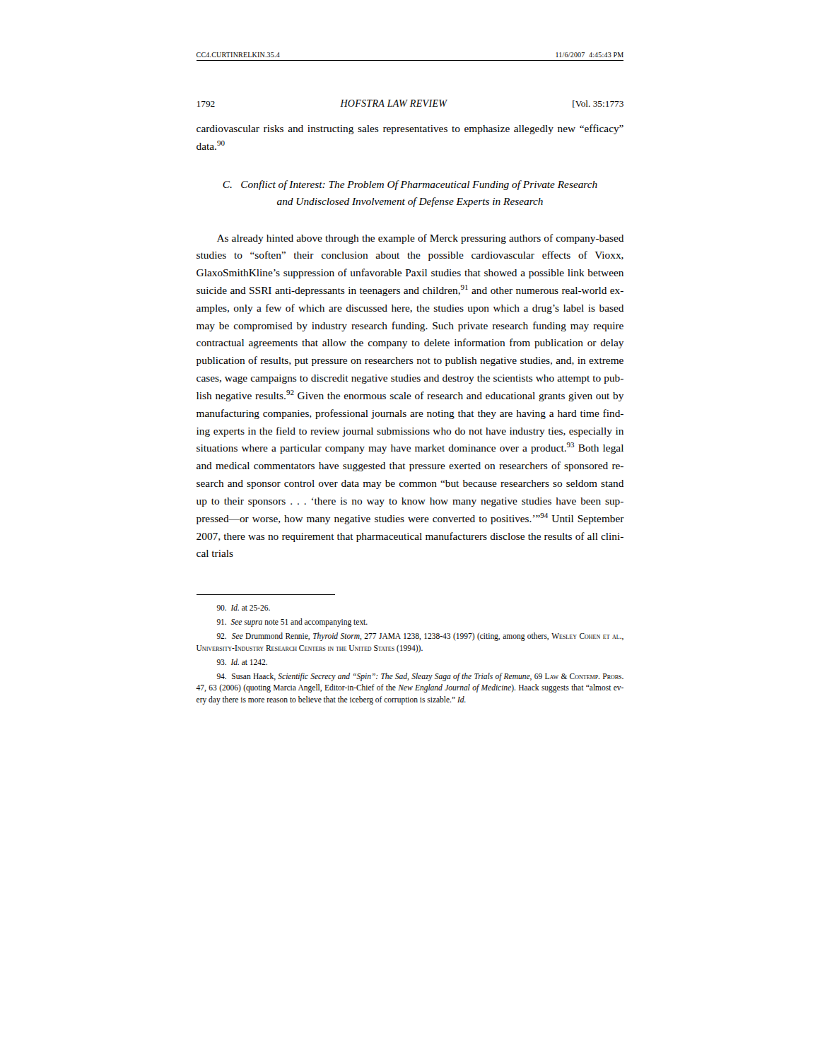CC4.CURTINRELKIN.35.4 11/6/2007 4:45:43 PM
1792 HOFSTRA LAW REVIEW [Vol. 35:1773
cardiovascular risks and instructing sales representatives to emphasize allegedly new “efficacy” data.90
C. Conflict of Interest: The Problem Of Pharmaceutical Funding of Private Research and Undisclosed Involvement of Defense Experts in Research
As already hinted above through the example of Merck pressuring authors of company-based studies to “soften” their conclusion about the possible cardiovascular effects of Vioxx, GlaxoSmithKline’s suppression of unfavorable Paxil studies that showed a possible link between suicide and SSRI anti-depressants in teenagers and children,91 and other numerous real-world examples, only a few of which are discussed here, the studies upon which a drug’s label is based may be compromised by industry research funding. Such private research funding may require contractual agreements that allow the company to delete information from publication or delay publication of results, put pressure on researchers not to publish negative studies, and, in extreme cases, wage campaigns to discredit negative studies and destroy the scientists who attempt to publish negative results.92 Given the enormous scale of research and educational grants given out by manufacturing companies, professional journals are noting that they are having a hard time finding experts in the field to review journal submissions who do not have industry ties, especially in situations where a particular company may have market dominance over a product.93 Both legal and medical commentators have suggested that pressure exerted on researchers of sponsored research and sponsor control over data may be common “but because researchers so seldom stand up to their sponsors . . . ‘there is no way to know how many negative studies have been suppressed—or worse, how many negative studies were converted to positives.’”94 Until September 2007, there was no requirement that pharmaceutical manufacturers disclose the results of all clinical trials
90. Id. at 25-26.
91. See supra note 51 and accompanying text.
92. See Drummond Rennie, Thyroid Storm, 277 JAMA 1238, 1238-43 (1997) (citing, among others, Wesley Cohen et al., University-Industry Research Centers in the United States (1994)).
93. Id. at 1242.
94. Susan Haack, Scientific Secrecy and “Spin”: The Sad, Sleazy Saga of the Trials of Remune, 69 Law & Contemp. Probs. 47, 63 (2006) (quoting Marcia Angell, Editor-in-Chief of the New England Journal of Medicine). Haack suggests that “almost every day there is more reason to believe that the iceberg of corruption is sizable.” Id.